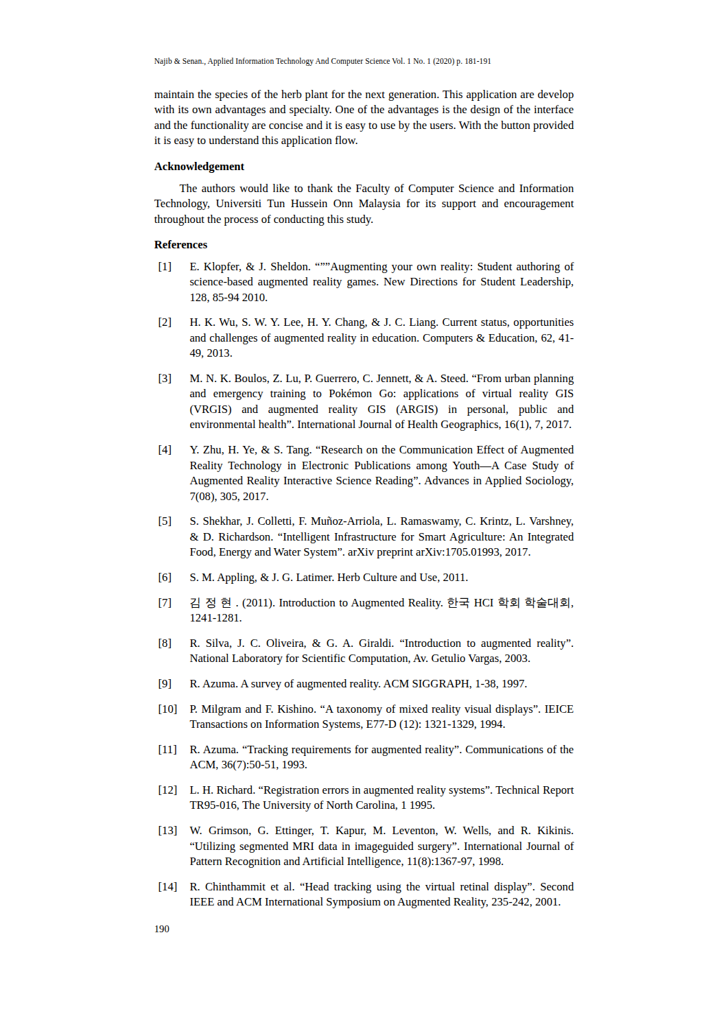Najib & Senan., Applied Information Technology And Computer Science Vol. 1 No. 1 (2020) p. 181-191
maintain the species of the herb plant for the next generation. This application are develop with its own advantages and specialty. One of the advantages is the design of the interface and the functionality are concise and it is easy to use by the users. With the button provided it is easy to understand this application flow.
Acknowledgement
The authors would like to thank the Faculty of Computer Science and Information Technology, Universiti Tun Hussein Onn Malaysia for its support and encouragement throughout the process of conducting this study.
References
[1] E. Klopfer, & J. Sheldon. “””Augmenting your own reality: Student authoring of science-based augmented reality games. New Directions for Student Leadership, 128, 85-94 2010.
[2] H. K. Wu, S. W. Y. Lee, H. Y. Chang, & J. C. Liang. Current status, opportunities and challenges of augmented reality in education. Computers & Education, 62, 41-49, 2013.
[3] M. N. K. Boulos, Z. Lu, P. Guerrero, C. Jennett, & A. Steed. “From urban planning and emergency training to Pokémon Go: applications of virtual reality GIS (VRGIS) and augmented reality GIS (ARGIS) in personal, public and environmental health”. International Journal of Health Geographics, 16(1), 7, 2017.
[4] Y. Zhu, H. Ye, & S. Tang. “Research on the Communication Effect of Augmented Reality Technology in Electronic Publications among Youth—A Case Study of Augmented Reality Interactive Science Reading”. Advances in Applied Sociology, 7(08), 305, 2017.
[5] S. Shekhar, J. Colletti, F. Muñoz-Arriola, L. Ramaswamy, C. Krintz, L. Varshney, & D. Richardson. “Intelligent Infrastructure for Smart Agriculture: An Integrated Food, Energy and Water System”. arXiv preprint arXiv:1705.01993, 2017.
[6] S. M. Appling, & J. G. Latimer. Herb Culture and Use, 2011.
[7] 김 정 현 . (2011). Introduction to Augmented Reality. 한국 HCI 학회 학술대회, 1241-1281.
[8] R. Silva, J. C. Oliveira, & G. A. Giraldi. “Introduction to augmented reality”. National Laboratory for Scientific Computation, Av. Getulio Vargas, 2003.
[9] R. Azuma. A survey of augmented reality. ACM SIGGRAPH, 1-38, 1997.
[10] P. Milgram and F. Kishino. “A taxonomy of mixed reality visual displays”. IEICE Transactions on Information Systems, E77-D (12): 1321-1329, 1994.
[11] R. Azuma. “Tracking requirements for augmented reality”. Communications of the ACM, 36(7):50-51, 1993.
[12] L. H. Richard. “Registration errors in augmented reality systems”. Technical Report TR95-016, The University of North Carolina, 1 1995.
[13] W. Grimson, G. Ettinger, T. Kapur, M. Leventon, W. Wells, and R. Kikinis. “Utilizing segmented MRI data in imageguided surgery”. International Journal of Pattern Recognition and Artificial Intelligence, 11(8):1367-97, 1998.
[14] R. Chinthammit et al. “Head tracking using the virtual retinal display”. Second IEEE and ACM International Symposium on Augmented Reality, 235-242, 2001.
190